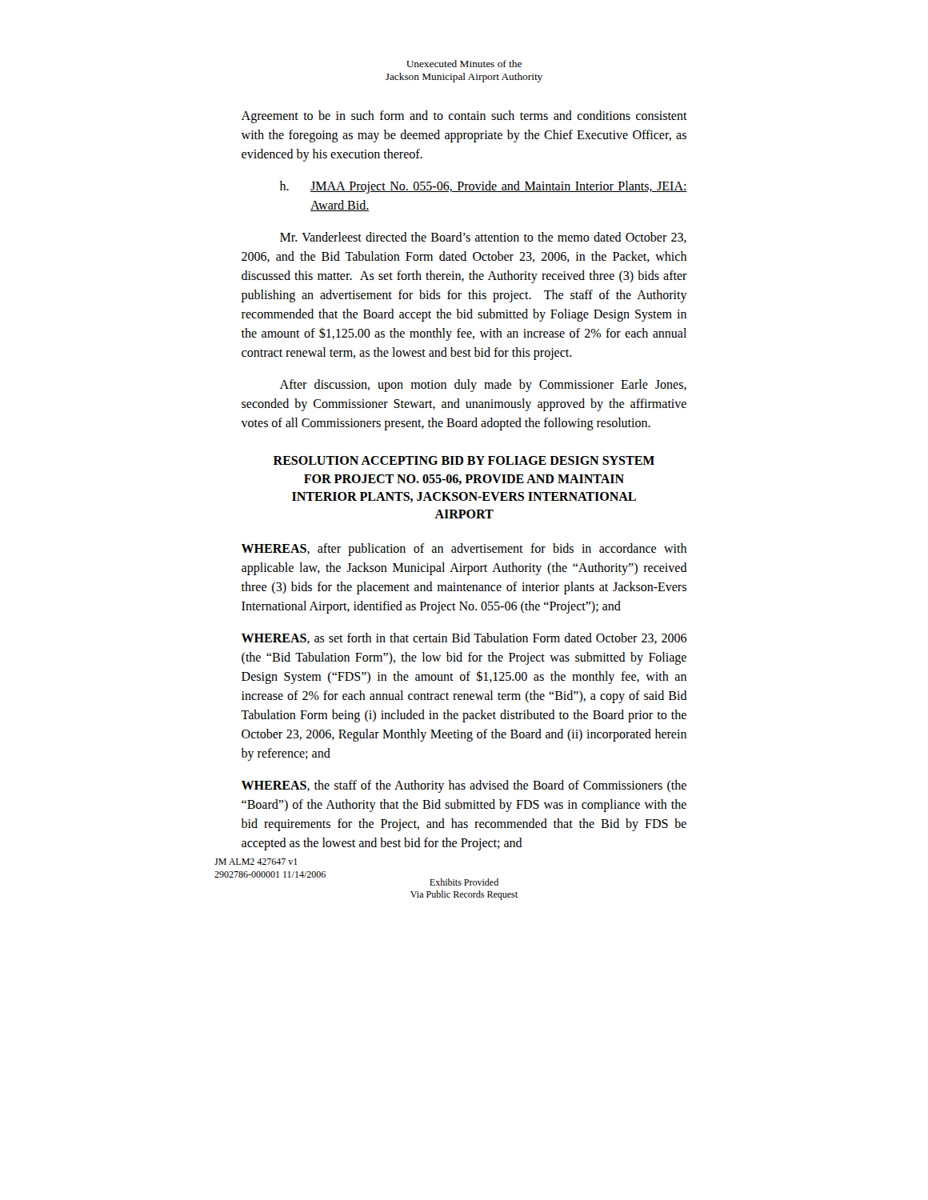Unexecuted Minutes of the
Jackson Municipal Airport Authority
Agreement to be in such form and to contain such terms and conditions consistent with the foregoing as may be deemed appropriate by the Chief Executive Officer, as evidenced by his execution thereof.
h.
JMAA Project No. 055-06, Provide and Maintain Interior Plants, JEIA: Award Bid.
Mr. Vanderleest directed the Board’s attention to the memo dated October 23, 2006, and the Bid Tabulation Form dated October 23, 2006, in the Packet, which discussed this matter. As set forth therein, the Authority received three (3) bids after publishing an advertisement for bids for this project. The staff of the Authority recommended that the Board accept the bid submitted by Foliage Design System in the amount of $1,125.00 as the monthly fee, with an increase of 2% for each annual contract renewal term, as the lowest and best bid for this project.
After discussion, upon motion duly made by Commissioner Earle Jones, seconded by Commissioner Stewart, and unanimously approved by the affirmative votes of all Commissioners present, the Board adopted the following resolution.
RESOLUTION ACCEPTING BID BY FOLIAGE DESIGN SYSTEM
FOR PROJECT NO. 055-06, PROVIDE AND MAINTAIN
INTERIOR PLANTS, JACKSON-EVERS INTERNATIONAL
AIRPORT
WHEREAS, after publication of an advertisement for bids in accordance with applicable law, the Jackson Municipal Airport Authority (the “Authority”) received three (3) bids for the placement and maintenance of interior plants at Jackson-Evers International Airport, identified as Project No. 055-06 (the “Project”); and
WHEREAS, as set forth in that certain Bid Tabulation Form dated October 23, 2006 (the “Bid Tabulation Form”), the low bid for the Project was submitted by Foliage Design System (“FDS”) in the amount of $1,125.00 as the monthly fee, with an increase of 2% for each annual contract renewal term (the “Bid”), a copy of said Bid Tabulation Form being (i) included in the packet distributed to the Board prior to the October 23, 2006, Regular Monthly Meeting of the Board and (ii) incorporated herein by reference; and
WHEREAS, the staff of the Authority has advised the Board of Commissioners (the “Board”) of the Authority that the Bid submitted by FDS was in compliance with the bid requirements for the Project, and has recommended that the Bid by FDS be accepted as the lowest and best bid for the Project; and
JM ALM2 427647 v1
2902786-000001 11/14/2006
Exhibits Provided
Via Public Records Request